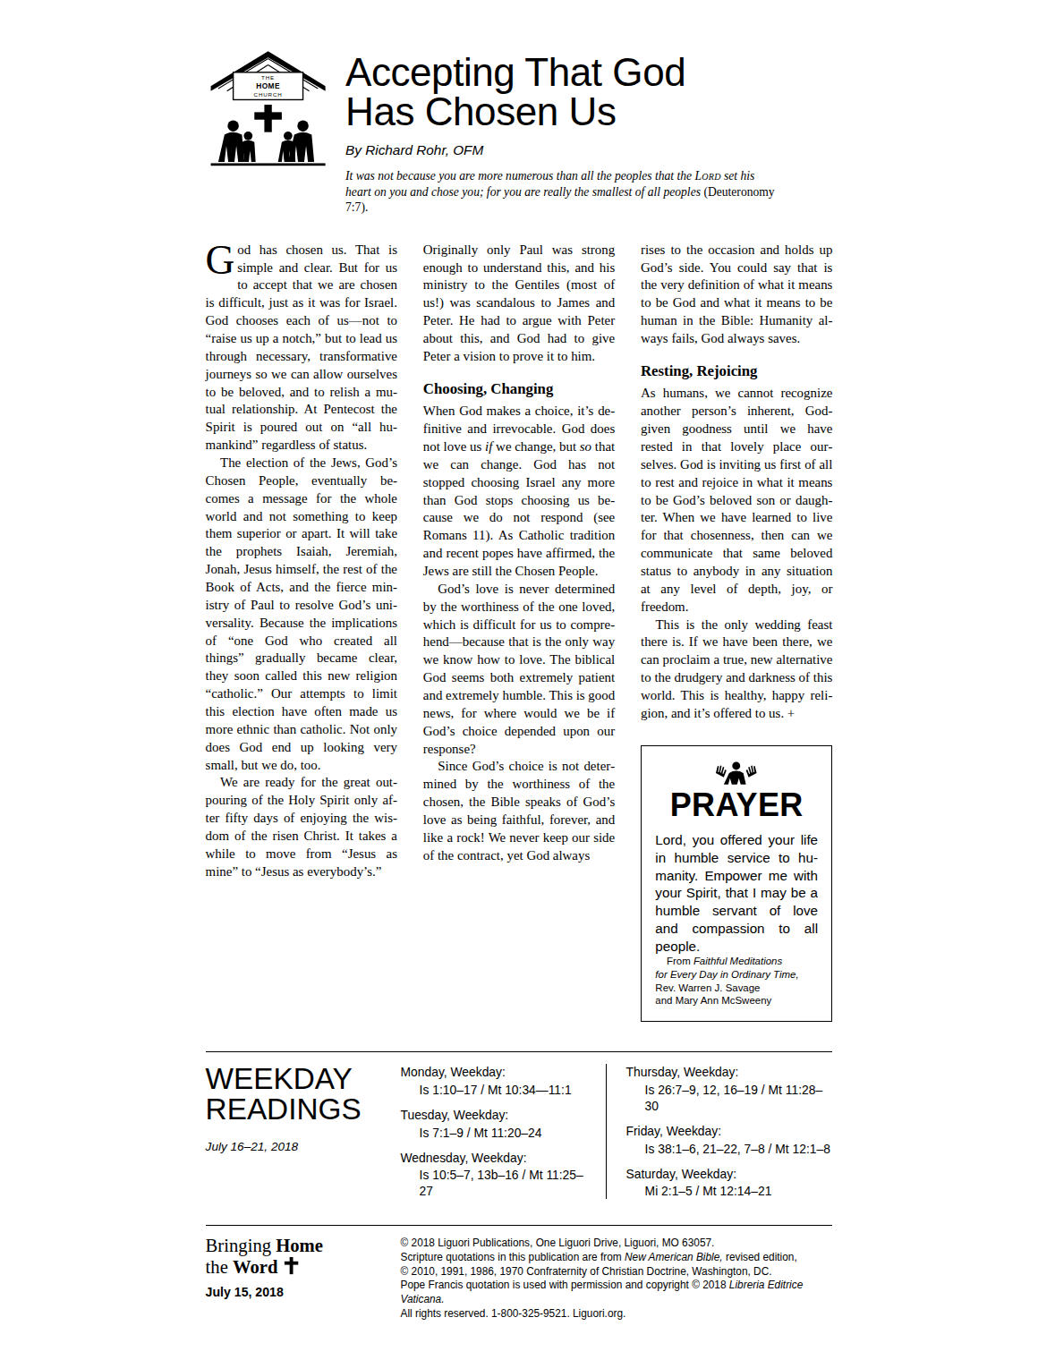THE HOME CHURCH
Accepting That God
Has Chosen Us
By Richard Rohr, OFM
It was not because you are more numerous than all the peoples that the Lord set his heart on you and chose you; for you are really the smallest of all peoples (Deuteronomy 7:7).
God has chosen us. That is simple and clear. But for us to accept that we are chosen is difficult, just as it was for Israel. God chooses each of us—not to “raise us up a notch,” but to lead us through necessary, transformative journeys so we can allow ourselves to be beloved, and to relish a mutual relationship. At Pentecost the Spirit is poured out on “all humankind” regardless of status.
The election of the Jews, God’s Chosen People, eventually becomes a message for the whole world and not something to keep them superior or apart. It will take the prophets Isaiah, Jeremiah, Jonah, Jesus himself, the rest of the Book of Acts, and the fierce ministry of Paul to resolve God’s universality. Because the implications of “one God who created all things” gradually became clear, they soon called this new religion “catholic.” Our attempts to limit this election have often made us more ethnic than catholic. Not only does God end up looking very small, but we do, too.
We are ready for the great outpouring of the Holy Spirit only after fifty days of enjoying the wisdom of the risen Christ. It takes a while to move from “Jesus as mine” to “Jesus as everybody’s.”
Originally only Paul was strong enough to understand this, and his ministry to the Gentiles (most of us!) was scandalous to James and Peter. He had to argue with Peter about this, and God had to give Peter a vision to prove it to him.
Choosing, Changing
When God makes a choice, it’s definitive and irrevocable. God does not love us if we change, but so that we can change. God has not stopped choosing Israel any more than God stops choosing us because we do not respond (see Romans 11). As Catholic tradition and recent popes have affirmed, the Jews are still the Chosen People.
God’s love is never determined by the worthiness of the one loved, which is difficult for us to comprehend—because that is the only way we know how to love. The biblical God seems both extremely patient and extremely humble. This is good news, for where would we be if God’s choice depended upon our response?
Since God’s choice is not determined by the worthiness of the chosen, the Bible speaks of God’s love as being faithful, forever, and like a rock! We never keep our side of the contract, yet God always
rises to the occasion and holds up God’s side. You could say that is the very definition of what it means to be God and what it means to be human in the Bible: Humanity always fails, God always saves.
Resting, Rejoicing
As humans, we cannot recognize another person’s inherent, God-given goodness until we have rested in that lovely place ourselves. God is inviting us first of all to rest and rejoice in what it means to be God’s beloved son or daughter. When we have learned to live for that chosenness, then can we communicate that same beloved status to anybody in any situation at any level of depth, joy, or freedom.
This is the only wedding feast there is. If we have been there, we can proclaim a true, new alternative to the drudgery and darkness of this world. This is healthy, happy religion, and it’s offered to us. +
PRAYER
Lord, you offered your life in humble service to humanity. Empower me with your Spirit, that I may be a humble servant of love and compassion to all people.
From Faithful Meditations
for Every Day in Ordinary Time,
Rev. Warren J. Savage
and Mary Ann McSweeny
WEEKDAY
READINGS
July 16–21, 2018
Monday, Weekday:
Is 1:10–17 / Mt 10:34—11:1
Tuesday, Weekday:
Is 7:1–9 / Mt 11:20–24
Wednesday, Weekday:
Is 10:5–7, 13b–16 / Mt 11:25–27
Thursday, Weekday:
Is 26:7–9, 12, 16–19 / Mt 11:28–30
Friday, Weekday:
Is 38:1–6, 21–22, 7–8 / Mt 12:1–8
Saturday, Weekday:
Mi 2:1–5 / Mt 12:14–21
Bringing Home
the Word
July 15, 2018
© 2018 Liguori Publications, One Liguori Drive, Liguori, MO 63057.
Scripture quotations in this publication are from New American Bible, revised edition,
© 2010, 1991, 1986, 1970 Confraternity of Christian Doctrine, Washington, DC.
Pope Francis quotation is used with permission and copyright © 2018 Libreria Editrice Vaticana.
All rights reserved. 1-800-325-9521. Liguori.org.